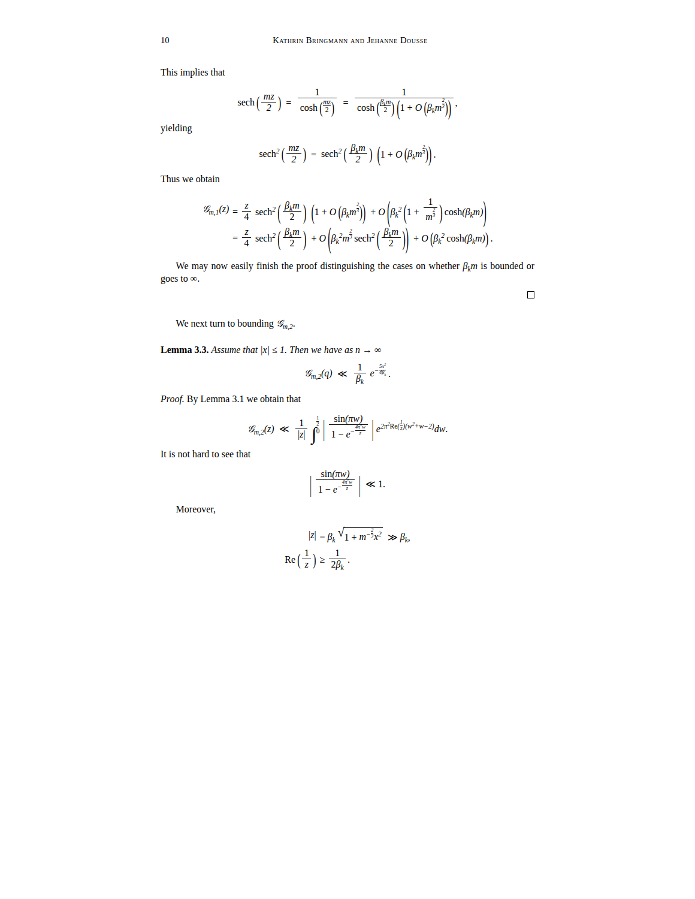10 Kathrin Bringmann and Jehanne Dousse
This implies that
sech (mz 2) = 1 cosh (mz 2) = 1 cosh (βkm 2) (1 + O (βkm23)),
yielding
sech2 (mz 2) = sech2 (βkm 2) (1 + O (βkm23)) .
Thus we obtain
𝒢m,1(z)
= z 4 sech2 (βkm 2) (1 + O (βkm23)) + O (βk2 (1 + 1 m23) cosh(βkm))
= z 4 sech2 (βkm 2) + O (βk2m23 sech2 (βkm 2)) + O (βk2 cosh(βkm)) .
We may now easily finish the proof distinguishing the cases on whether βkm is bounded or goes to ∞.
We next turn to bounding 𝒢m,2.
Lemma 3.3. Assume that |x| ≤ 1. Then we have as n → ∞
𝒢m,2(q) ≪ 1 βk e−5π24βk .
Proof. By Lemma 3.1 we obtain that
𝒢m,2(z) ≪ 1|z| ∫120 | sin(πw) 1 − e−4π2w z | e2π2Re(1 z)(w2+w−2) dw.
It is not hard to see that
| sin(πw) 1 − e−4π2w z | ≪ 1.
Moreover,
|z|
= βk 1 + m−23x2 ≫ βk,
Re (1 z)
≥ 12βk.